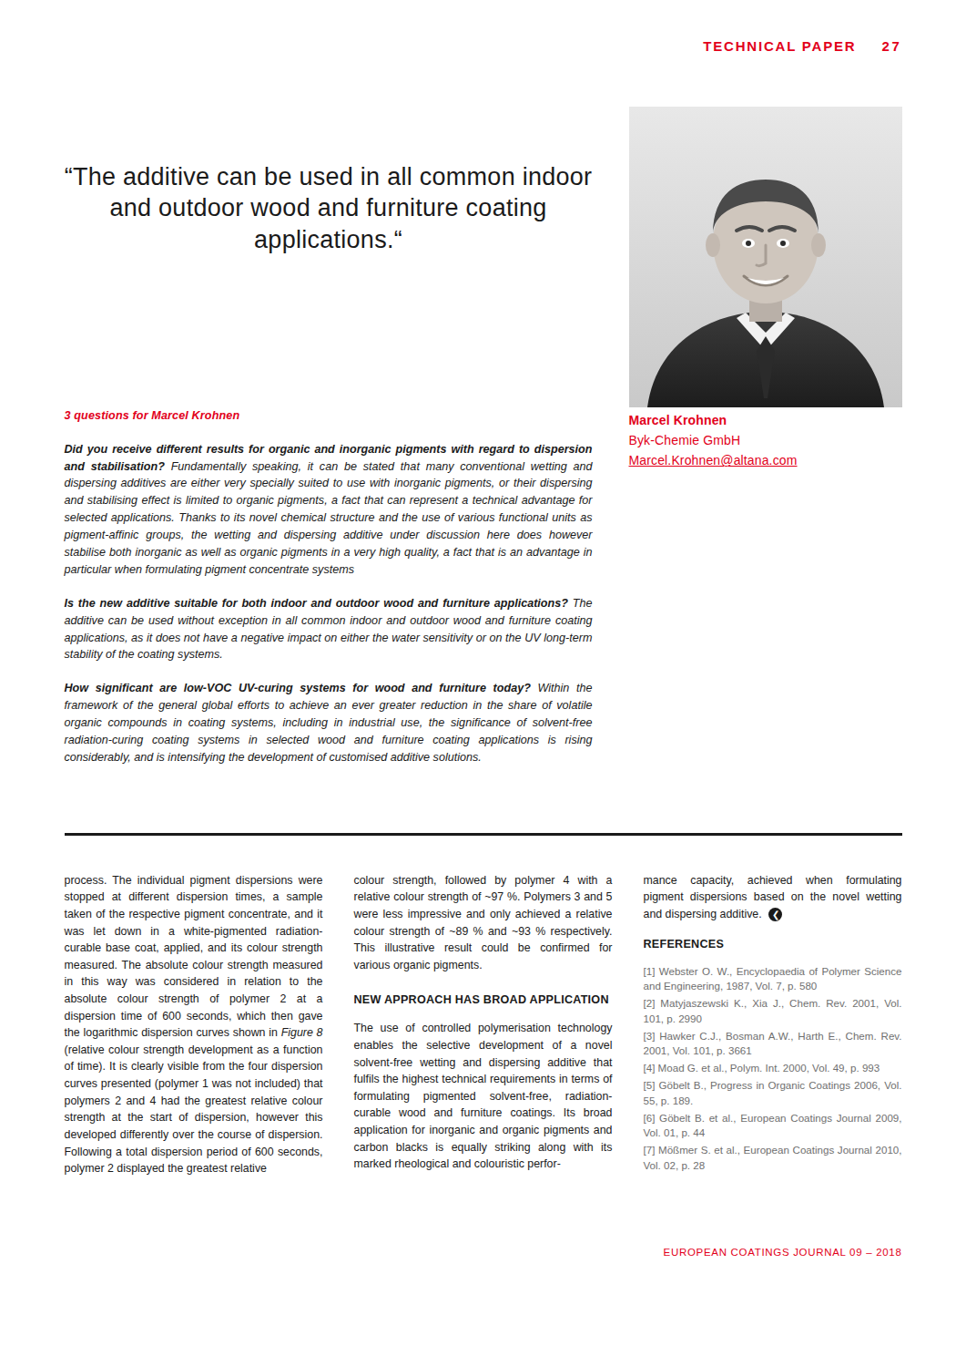TECHNICAL PAPER 27
“The additive can be used in all common indoor and outdoor wood and furniture coating applications.“
3 questions for Marcel Krohnen
Did you receive different results for organic and inorganic pigments with regard to dispersion and stabilisation? Fundamentally speaking, it can be stated that many conventional wetting and dispersing additives are either very specially suited to use with inorganic pigments, or their dispersing and stabilising effect is limited to organic pigments, a fact that can represent a technical advantage for selected applications. Thanks to its novel chemical structure and the use of various functional units as pigment-affinic groups, the wetting and dispersing additive under discussion here does however stabilise both inorganic as well as organic pigments in a very high quality, a fact that is an advantage in particular when formulating pigment concentrate systems
Is the new additive suitable for both indoor and outdoor wood and furniture applications? The additive can be used without exception in all common indoor and outdoor wood and furniture coating applications, as it does not have a negative impact on either the water sensitivity or on the UV long-term stability of the coating systems.
How significant are low-VOC UV-curing systems for wood and furniture today? Within the framework of the general global efforts to achieve an ever greater reduction in the share of volatile organic compounds in coating systems, including in industrial use, the significance of solvent-free radiation-curing coating systems in selected wood and furniture coating applications is rising considerably, and is intensifying the development of customised additive solutions.
Marcel Krohnen
Byk-Chemie GmbH
Marcel.Krohnen@altana.com
process. The individual pigment dispersions were stopped at different dispersion times, a sample taken of the respective pigment concentrate, and it was let down in a white-pigmented radiation-curable base coat, applied, and its colour strength measured. The absolute colour strength measured in this way was considered in relation to the absolute colour strength of polymer 2 at a dispersion time of 600 seconds, which then gave the logarithmic dispersion curves shown in Figure 8 (relative colour strength development as a function of time). It is clearly visible from the four dispersion curves presented (polymer 1 was not included) that polymers 2 and 4 had the greatest relative colour strength at the start of dispersion, however this developed differently over the course of dispersion. Following a total dispersion period of 600 seconds, polymer 2 displayed the greatest relative
colour strength, followed by polymer 4 with a relative colour strength of ~97 %. Polymers 3 and 5 were less impressive and only achieved a relative colour strength of ~89 % and ~93 % respectively. This illustrative result could be confirmed for various organic pigments.
New approach has broad application
The use of controlled polymerisation technology enables the selective development of a novel solvent-free wetting and dispersing additive that fulfils the highest technical requirements in terms of formulating pigmented solvent-free, radiation-curable wood and furniture coatings. Its broad application for inorganic and organic pigments and carbon blacks is equally striking along with its marked rheological and colouristic perfor-
mance capacity, achieved when formulating pigment dispersions based on the novel wetting and dispersing additive. ❮
References
[1] Webster O. W., Encyclopaedia of Polymer Science and Engineering, 1987, Vol. 7, p. 580
[2] Matyjaszewski K., Xia J., Chem. Rev. 2001, Vol. 101, p. 2990
[3] Hawker C.J., Bosman A.W., Harth E., Chem. Rev. 2001, Vol. 101, p. 3661
[4] Moad G. et al., Polym. Int. 2000, Vol. 49, p. 993
[5] Göbelt B., Progress in Organic Coatings 2006, Vol. 55, p. 189.
[6] Göbelt B. et al., European Coatings Journal 2009, Vol. 01, p. 44
[7] Mößmer S. et al., European Coatings Journal 2010, Vol. 02, p. 28
EUROPEAN COATINGS JOURNAL 09 – 2018